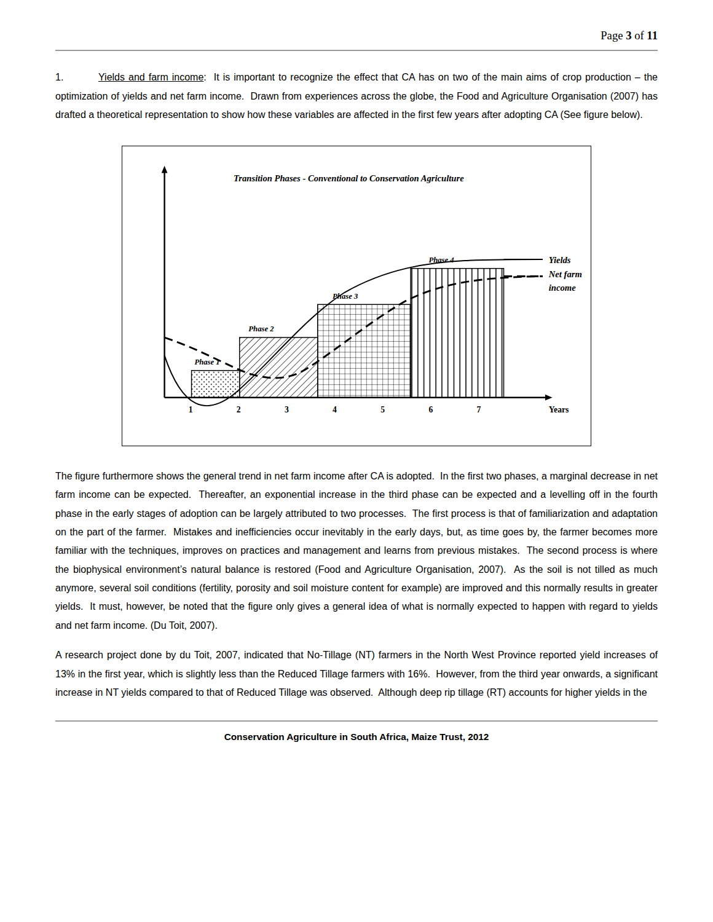Page 3 of 11
1. Yields and farm income: It is important to recognize the effect that CA has on two of the main aims of crop production – the optimization of yields and net farm income. Drawn from experiences across the globe, the Food and Agriculture Organisation (2007) has drafted a theoretical representation to show how these variables are affected in the first few years after adopting CA (See figure below).
Transition Phases - Conventional to Conservation Agriculture Phase 1 Phase 2 Phase 3 Phase 4 Yields Net farm income 1 2 3 4 5 6 7 Years
The figure furthermore shows the general trend in net farm income after CA is adopted. In the first two phases, a marginal decrease in net farm income can be expected. Thereafter, an exponential increase in the third phase can be expected and a levelling off in the fourth phase in the early stages of adoption can be largely attributed to two processes. The first process is that of familiarization and adaptation on the part of the farmer. Mistakes and inefficiencies occur inevitably in the early days, but, as time goes by, the farmer becomes more familiar with the techniques, improves on practices and management and learns from previous mistakes. The second process is where the biophysical environment’s natural balance is restored (Food and Agriculture Organisation, 2007). As the soil is not tilled as much anymore, several soil conditions (fertility, porosity and soil moisture content for example) are improved and this normally results in greater yields. It must, however, be noted that the figure only gives a general idea of what is normally expected to happen with regard to yields and net farm income. (Du Toit, 2007).
A research project done by du Toit, 2007, indicated that No-Tillage (NT) farmers in the North West Province reported yield increases of 13% in the first year, which is slightly less than the Reduced Tillage farmers with 16%. However, from the third year onwards, a significant increase in NT yields compared to that of Reduced Tillage was observed. Although deep rip tillage (RT) accounts for higher yields in the
Conservation Agriculture in South Africa, Maize Trust, 2012